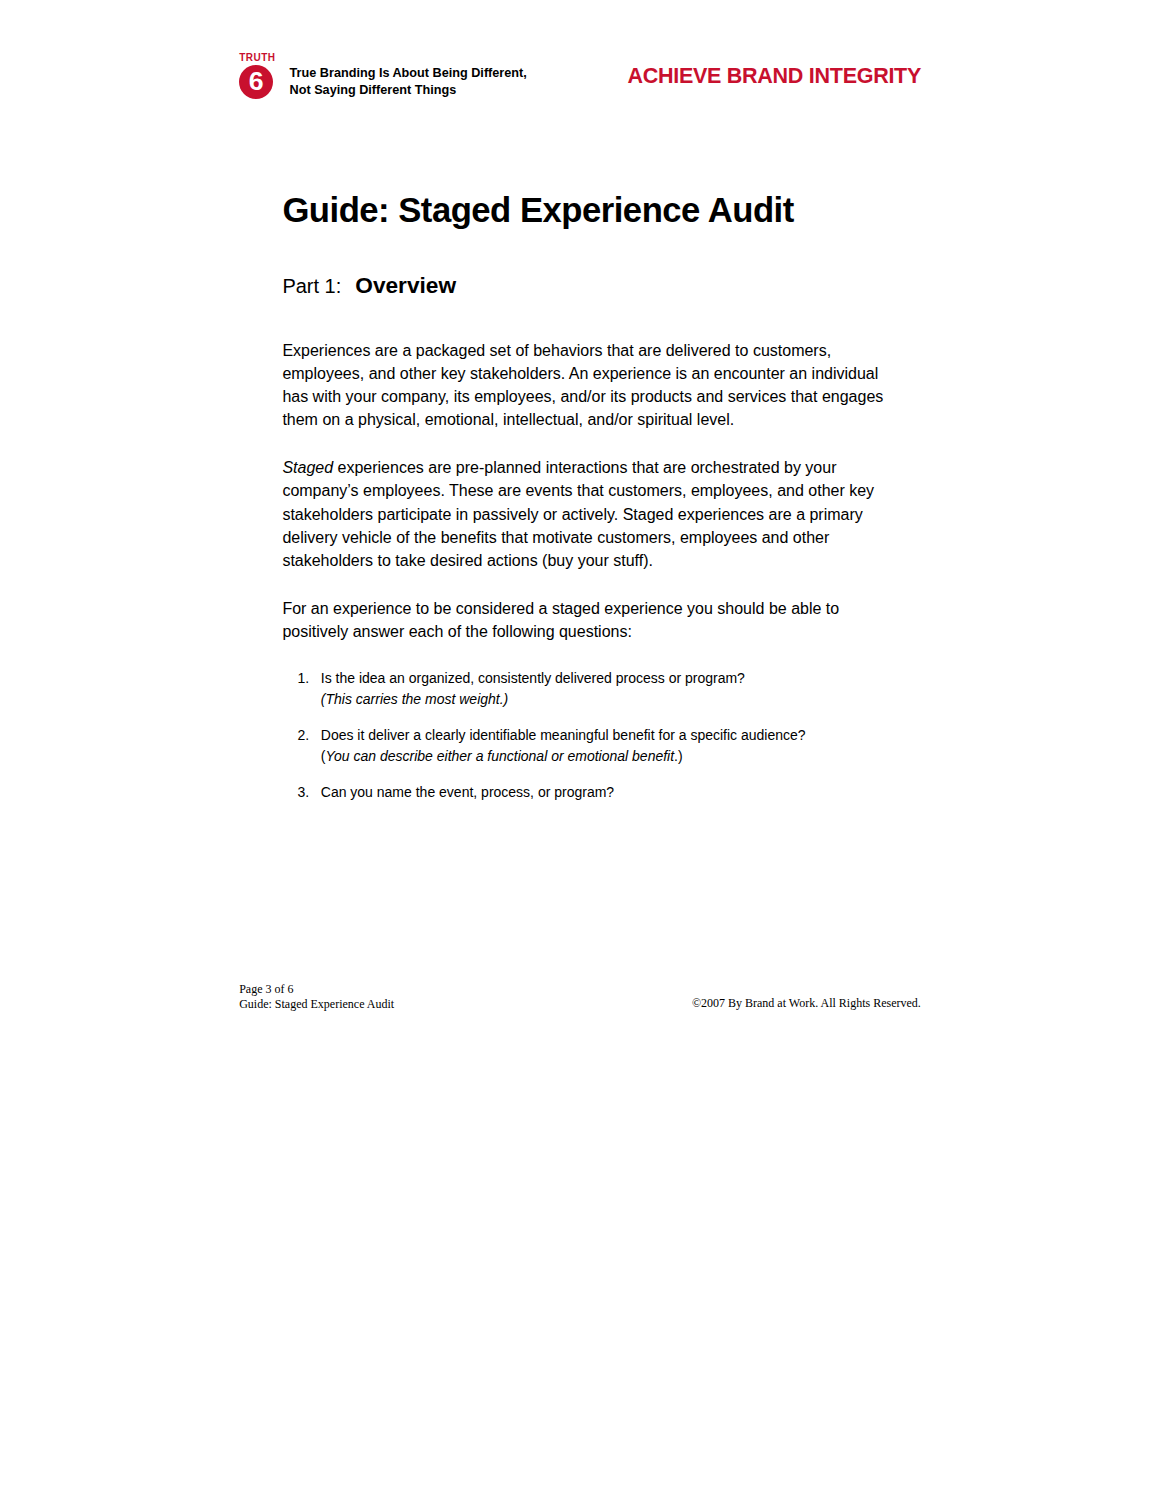TRUTH
6
True Branding Is About Being Different,
Not Saying Different Things
ACHIEVE BRAND INTEGRITY
Guide: Staged Experience Audit
Part 1: Overview
Experiences are a packaged set of behaviors that are delivered to customers, employees, and other key stakeholders. An experience is an encounter an individual has with your company, its employees, and/or its products and services that engages them on a physical, emotional, intellectual, and/or spiritual level.
Staged experiences are pre-planned interactions that are orchestrated by your company’s employees. These are events that customers, employees, and other key stakeholders participate in passively or actively. Staged experiences are a primary delivery vehicle of the benefits that motivate customers, employees and other stakeholders to take desired actions (buy your stuff).
For an experience to be considered a staged experience you should be able to positively answer each of the following questions:
Is the idea an organized, consistently delivered process or program? (This carries the most weight.)
Does it deliver a clearly identifiable meaningful benefit for a specific audience?
(You can describe either a functional or emotional benefit.)
Can you name the event, process, or program?
Page 3 of 6
Guide: Staged Experience Audit
©2007 By Brand at Work. All Rights Reserved.